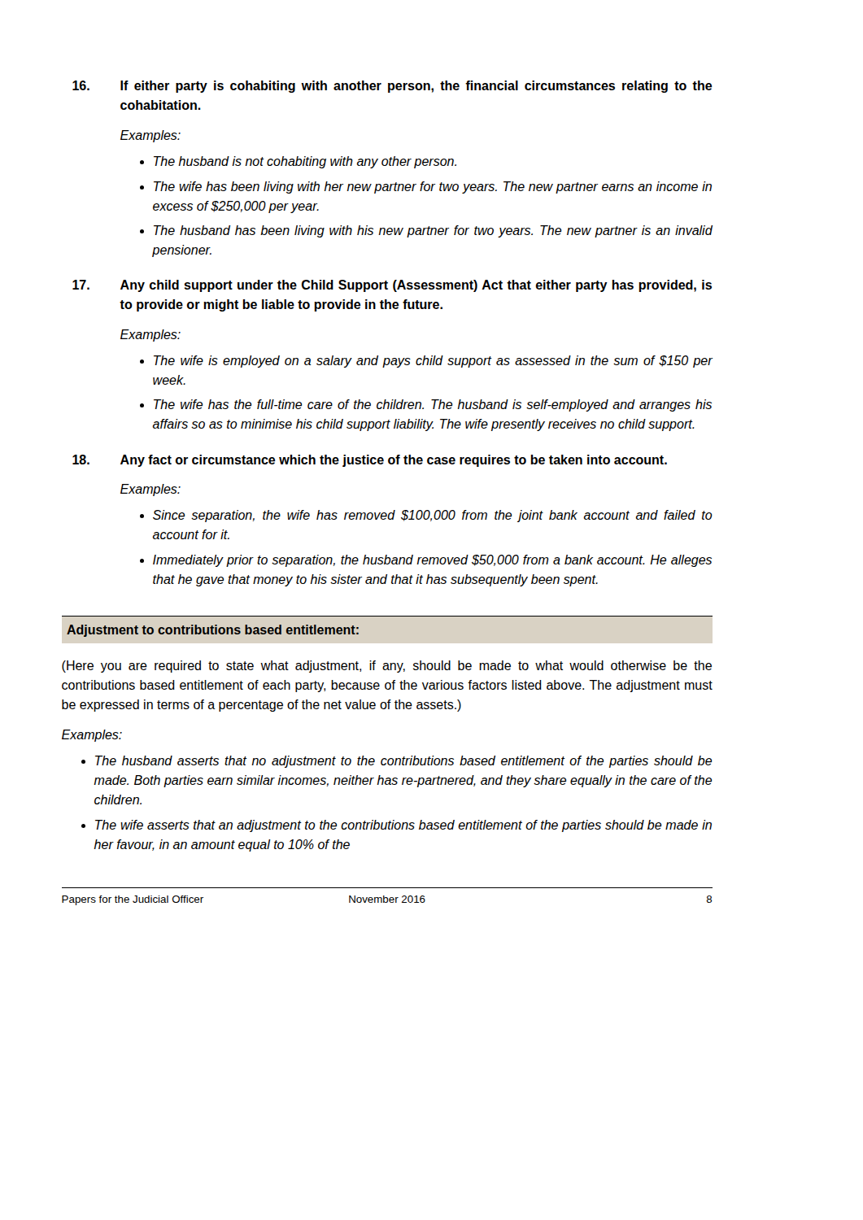16. If either party is cohabiting with another person, the financial circumstances relating to the cohabitation.
Examples:
The husband is not cohabiting with any other person.
The wife has been living with her new partner for two years. The new partner earns an income in excess of $250,000 per year.
The husband has been living with his new partner for two years. The new partner is an invalid pensioner.
17. Any child support under the Child Support (Assessment) Act that either party has provided, is to provide or might be liable to provide in the future.
Examples:
The wife is employed on a salary and pays child support as assessed in the sum of $150 per week.
The wife has the full-time care of the children. The husband is self-employed and arranges his affairs so as to minimise his child support liability. The wife presently receives no child support.
18. Any fact or circumstance which the justice of the case requires to be taken into account.
Examples:
Since separation, the wife has removed $100,000 from the joint bank account and failed to account for it.
Immediately prior to separation, the husband removed $50,000 from a bank account. He alleges that he gave that money to his sister and that it has subsequently been spent.
Adjustment to contributions based entitlement:
(Here you are required to state what adjustment, if any, should be made to what would otherwise be the contributions based entitlement of each party, because of the various factors listed above. The adjustment must be expressed in terms of a percentage of the net value of the assets.)
Examples:
The husband asserts that no adjustment to the contributions based entitlement of the parties should be made. Both parties earn similar incomes, neither has re-partnered, and they share equally in the care of the children.
The wife asserts that an adjustment to the contributions based entitlement of the parties should be made in her favour, in an amount equal to 10% of the
Papers for the Judicial Officer November 2016 8